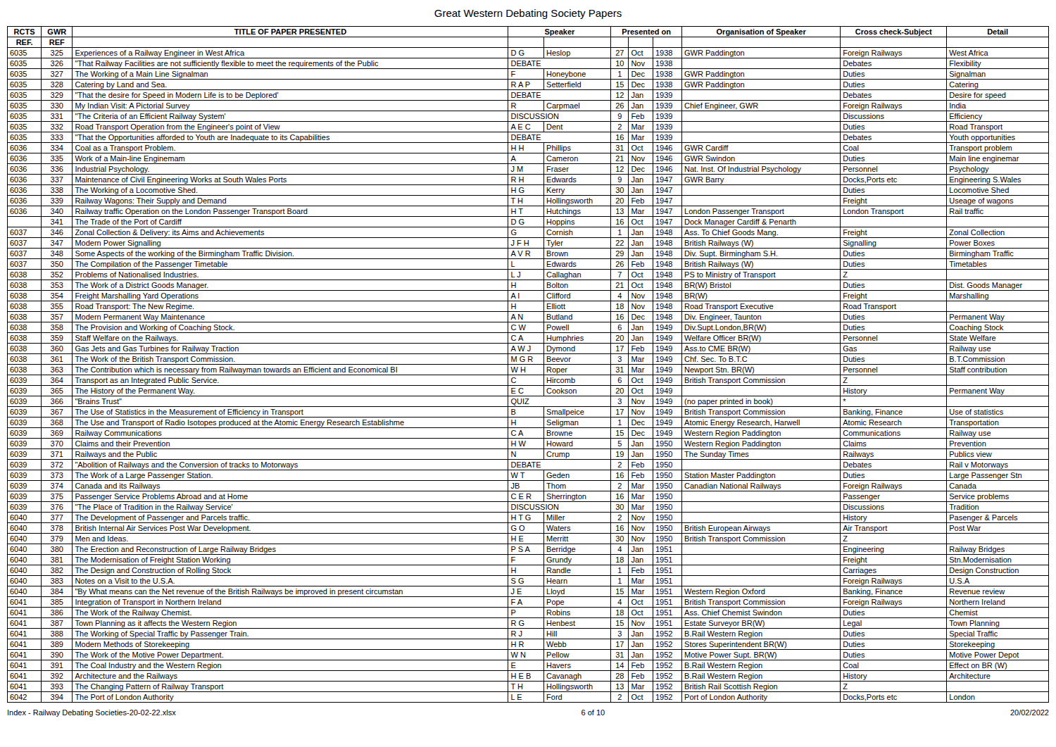Great Western Debating Society Papers
| RCTS | GWR | TITLE OF PAPER PRESENTED | Speaker | Presented on | Organisation of Speaker | Cross check-Subject | Detail |
| --- | --- | --- | --- | --- | --- | --- | --- |
| REF. | REF | | | | | | | | | |
| 6035 | 325 | Experiences of a Railway Engineer in West Africa | D G | Heslop | 27 | Oct | 1938 | GWR Paddington | Foreign Railways | West Africa |
| 6035 | 326 | "That Railway Facilities are not sufficiently flexible to meet the requirements of the Public | DEBATE | 10 | Nov | 1938 | | Debates | Flexibility |
| 6035 | 327 | The Working of a Main Line Signalman | F | Honeybone | 1 | Dec | 1938 | GWR Paddington | Duties | Signalman |
| 6035 | 328 | Catering by Land and Sea. | R A P | Setterfield | 15 | Dec | 1938 | GWR Paddington | Duties | Catering |
| 6035 | 329 | "That the desire for Speed in Modern Life is to be Deplored' | DEBATE | 12 | Jan | 1939 | | Debates | Desire for speed |
| 6035 | 330 | My Indian Visit: A Pictorial Survey | R | Carpmael | 26 | Jan | 1939 | Chief Engineer, GWR | Foreign Railways | India |
| 6035 | 331 | "The Criteria of an Efficient Railway System' | DISCUSSION | 9 | Feb | 1939 | | Discussions | Efficiency |
| 6035 | 332 | Road Transport Operation from the Engineer's point of View | A E C | Dent | 2 | Mar | 1939 | | Duties | Road Transport |
| 6035 | 333 | "That the Opportunities afforded to Youth are Inadequate to its Capabilities | DEBATE | 16 | Mar | 1939 | | Debates | Youth opportunities |
| 6036 | 334 | Coal as a Transport Problem. | H H | Phillips | 31 | Oct | 1946 | GWR Cardiff | Coal | Transport problem |
| 6036 | 335 | Work of a Main-line Enginemam | A | Cameron | 21 | Nov | 1946 | GWR Swindon | Duties | Main line enginemar |
| 6036 | 336 | Industrial Psychology. | J M | Fraser | 12 | Dec | 1946 | Nat. Inst. Of Industrial Psychology | Personnel | Psychology |
| 6036 | 337 | Maintenance of Civil Engineering Works at South Wales Ports | R H | Edwards | 9 | Jan | 1947 | GWR Barry | Docks,Ports etc | Engineering S.Wales |
| 6036 | 338 | The Working of a Locomotive Shed. | H G | Kerry | 30 | Jan | 1947 | | Duties | Locomotive Shed |
| 6036 | 339 | Railway Wagons: Their Supply and Demand | T H | Hollingsworth | 20 | Feb | 1947 | | Freight | Useage of wagons |
| 6036 | 340 | Railway traffic Operation on the London Passenger Transport Board | H T | Hutchings | 13 | Mar | 1947 | London Passenger Transport | London Transport | Rail traffic |
| | 341 | The Trade of the Port of Cardiff | D G | Hoppins | 16 | Oct | 1947 | Dock Manager Cardiff & Penarth | | |
| 6037 | 346 | Zonal Collection & Delivery: its Aims and Achievements | G | Cornish | 1 | Jan | 1948 | Ass. To Chief Goods Mang. | Freight | Zonal Collection |
| 6037 | 347 | Modern Power Signalling | J F H | Tyler | 22 | Jan | 1948 | British Railways (W) | Signalling | Power Boxes |
| 6037 | 348 | Some Aspects of the working of the Birmingham Traffic Division. | A V R | Brown | 29 | Jan | 1948 | Div. Supt. Birmingham S.H. | Duties | Birmingham Traffic |
| 6037 | 350 | The Compilation of the Passenger Timetable | L | Edwards | 26 | Feb | 1948 | British Railways (W) | Duties | Timetables |
| 6038 | 352 | Problems of Nationalised Industries. | L J | Callaghan | 7 | Oct | 1948 | PS to Ministry of Transport | Z | |
| 6038 | 353 | The Work of a District Goods Manager. | H | Bolton | 21 | Oct | 1948 | BR(W) Bristol | Duties | Dist. Goods Manager |
| 6038 | 354 | Freight Marshalling Yard Operations | A I | Clifford | 4 | Nov | 1948 | BR(W) | Freight | Marshalling |
| 6038 | 355 | Road Transport: The New Regime. | H | Elliott | 18 | Nov | 1948 | Road Transport Executive | Road Transport | |
| 6038 | 357 | Modern Permanent Way Maintenance | A N | Butland | 16 | Dec | 1948 | Div. Engineer, Taunton | Duties | Permanent Way |
| 6038 | 358 | The Provision and Working of Coaching Stock. | C W | Powell | 6 | Jan | 1949 | Div.Supt.London,BR(W) | Duties | Coaching Stock |
| 6038 | 359 | Staff Welfare on the Railways. | C A | Humphries | 20 | Jan | 1949 | Welfare Officer BR(W) | Personnel | State Welfare |
| 6038 | 360 | Gas Jets and Gas Turbines for Railway Traction | A W J | Dymond | 17 | Feb | 1949 | Ass.to CME BR(W) | Gas | Railway use |
| 6038 | 361 | The Work of the British Transport Commission. | M G R | Beevor | 3 | Mar | 1949 | Chf. Sec. To B.T.C | Duties | B.T.Commission |
| 6038 | 363 | The Contribution which is necessary from Railwayman towards an Efficient and Economical BI | W H | Roper | 31 | Mar | 1949 | Newport Stn. BR(W) | Personnel | Staff contribution |
| 6039 | 364 | Transport as an Integrated Public Service. | C | Hircomb | 6 | Oct | 1949 | British Transport Commission | Z | |
| 6039 | 365 | The History of the Permanent Way. | E C | Cookson | 20 | Oct | 1949 | | History | Permanent Way |
| 6039 | 366 | "Brains Trust" | QUIZ | 3 | Nov | 1949 | (no paper printed in book) | * | |
| 6039 | 367 | The Use of Statistics in the Measurement of Efficiency in Transport | B | Smallpeice | 17 | Nov | 1949 | British Transport Commission | Banking, Finance | Use of statistics |
| 6039 | 368 | The Use and Transport of Radio Isotopes produced at the Atomic Energy Research Establishme | H | Seligman | 1 | Dec | 1949 | Atomic Energy Research, Harwell | Atomic Research | Transportation |
| 6039 | 369 | Railway Communications | C A | Browne | 15 | Dec | 1949 | Western Region Paddington | Communications | Railway use |
| 6039 | 370 | Claims and their Prevention | H W | Howard | 5 | Jan | 1950 | Western Region Paddington | Claims | Prevention |
| 6039 | 371 | Railways and the Public | N | Crump | 19 | Jan | 1950 | The Sunday Times | Railways | Publics view |
| 6039 | 372 | "Abolition of Railways and the Conversion of tracks to Motorways | DEBATE | 2 | Feb | 1950 | | Debates | Rail v Motorways |
| 6039 | 373 | The Work of a Large Passenger Station. | W T | Geden | 16 | Feb | 1950 | Station Master Paddington | Duties | Large Passenger Stn |
| 6039 | 374 | Canada and its Railways | JB | Thom | 2 | Mar | 1950 | Canadian National Railways | Foreign Railways | Canada |
| 6039 | 375 | Passenger Service Problems Abroad and at Home | C E R | Sherrington | 16 | Mar | 1950 | | Passenger | Service problems |
| 6039 | 376 | "The Place of Tradition in the Railway Service' | DISCUSSION | 30 | Mar | 1950 | | Discussions | Tradition |
| 6040 | 377 | The Development of Passenger and Parcels traffic. | H T G | Miller | 2 | Nov | 1950 | | History | Pasenger & Parcels |
| 6040 | 378 | British Internal Air Services Post War Development. | G O | Waters | 16 | Nov | 1950 | British European Airways | Air Transport | Post War |
| 6040 | 379 | Men and Ideas. | H E | Merritt | 30 | Nov | 1950 | British Transport Commission | Z | |
| 6040 | 380 | The Erection and Reconstruction of Large Railway Bridges | P S A | Berridge | 4 | Jan | 1951 | | Engineering | Railway Bridges |
| 6040 | 381 | The Modernisation of Freight Station Working | F | Grundy | 18 | Jan | 1951 | | Freight | Stn.Modernisation |
| 6040 | 382 | The Design and Construction of Rolling Stock | H | Randle | 1 | Feb | 1951 | | Carriages | Design Construction |
| 6040 | 383 | Notes on a Visit to the U.S.A. | S G | Hearn | 1 | Mar | 1951 | | Foreign Railways | U.S.A |
| 6040 | 384 | "By What means can the Net revenue of the British Railways be improved in present circumstan | J E | Lloyd | 15 | Mar | 1951 | Western Region Oxford | Banking, Finance | Revenue review |
| 6041 | 385 | Integration of Transport in Northern Ireland | F A | Pope | 4 | Oct | 1951 | British Transport Commission | Foreign Railways | Northern Ireland |
| 6041 | 386 | The Work of the Railway Chemist. | P | Robins | 18 | Oct | 1951 | Ass. Chief Chemist Swindon | Duties | Chemist |
| 6041 | 387 | Town Planning as it affects the Western Region | R G | Henbest | 15 | Nov | 1951 | Estate Surveyor BR(W) | Legal | Town Planning |
| 6041 | 388 | The Working of Special Traffic by Passenger Train. | R J | Hill | 3 | Jan | 1952 | B.Rail Western Region | Duties | Special Traffic |
| 6041 | 389 | Modern Methods of Storekeeping | H R | Webb | 17 | Jan | 1952 | Stores Superintendent BR(W) | Duties | Storekeeping |
| 6041 | 390 | The Work of the Motive Power Department. | W N | Pellow | 31 | Jan | 1952 | Motive Power Supt. BR(W) | Duties | Motive Power Depot |
| 6041 | 391 | The Coal Industry and the Western Region | E | Havers | 14 | Feb | 1952 | B.Rail Western Region | Coal | Effect on BR (W) |
| 6041 | 392 | Architecture and the Railways | H E B | Cavanagh | 28 | Feb | 1952 | B.Rail Western Region | History | Architecture |
| 6041 | 393 | The Changing Pattern of Railway Transport | T H | Hollingsworth | 13 | Mar | 1952 | British Rail Scottish Region | Z | |
| 6042 | 394 | The Port of London Authority | L E | Ford | 2 | Oct | 1952 | Port of London Authority | Docks,Ports etc | London |
Index - Railway Debating Societies-20-02-22.xlsx 20/02/2022
6 of 10